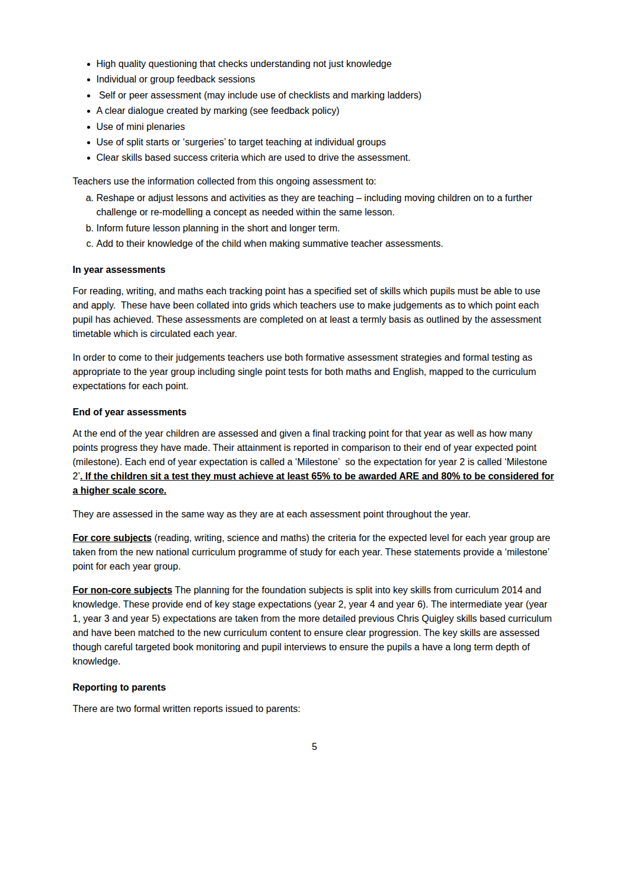High quality questioning that checks understanding not just knowledge
Individual or group feedback sessions
Self or peer assessment (may include use of checklists and marking ladders)
A clear dialogue created by marking (see feedback policy)
Use of mini plenaries
Use of split starts or ‘surgeries’ to target teaching at individual groups
Clear skills based success criteria which are used to drive the assessment.
Teachers use the information collected from this ongoing assessment to:
Reshape or adjust lessons and activities as they are teaching – including moving children on to a further challenge or re-modelling a concept as needed within the same lesson.
Inform future lesson planning in the short and longer term.
Add to their knowledge of the child when making summative teacher assessments.
In year assessments
For reading, writing, and maths each tracking point has a specified set of skills which pupils must be able to use and apply. These have been collated into grids which teachers use to make judgements as to which point each pupil has achieved. These assessments are completed on at least a termly basis as outlined by the assessment timetable which is circulated each year.
In order to come to their judgements teachers use both formative assessment strategies and formal testing as appropriate to the year group including single point tests for both maths and English, mapped to the curriculum expectations for each point.
End of year assessments
At the end of the year children are assessed and given a final tracking point for that year as well as how many points progress they have made. Their attainment is reported in comparison to their end of year expected point (milestone). Each end of year expectation is called a ‘Milestone’ so the expectation for year 2 is called ‘Milestone 2’. If the children sit a test they must achieve at least 65% to be awarded ARE and 80% to be considered for a higher scale score.
They are assessed in the same way as they are at each assessment point throughout the year.
For core subjects (reading, writing, science and maths) the criteria for the expected level for each year group are taken from the new national curriculum programme of study for each year. These statements provide a ‘milestone’ point for each year group.
For non-core subjects The planning for the foundation subjects is split into key skills from curriculum 2014 and knowledge. These provide end of key stage expectations (year 2, year 4 and year 6). The intermediate year (year 1, year 3 and year 5) expectations are taken from the more detailed previous Chris Quigley skills based curriculum and have been matched to the new curriculum content to ensure clear progression. The key skills are assessed though careful targeted book monitoring and pupil interviews to ensure the pupils a have a long term depth of knowledge.
Reporting to parents
There are two formal written reports issued to parents:
5